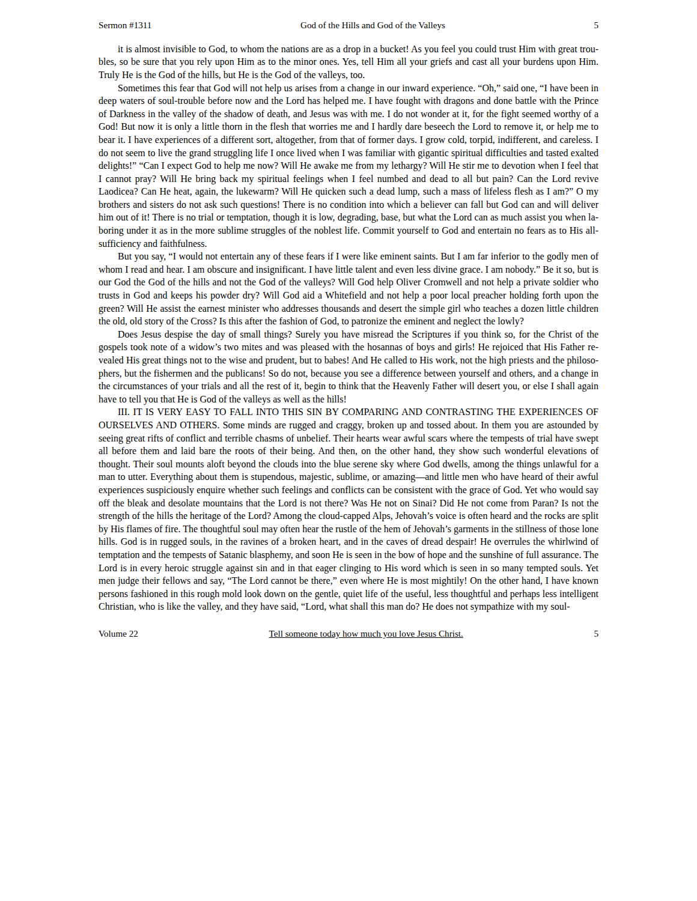Sermon #1311 God of the Hills and God of the Valleys 5
it is almost invisible to God, to whom the nations are as a drop in a bucket! As you feel you could trust Him with great troubles, so be sure that you rely upon Him as to the minor ones. Yes, tell Him all your griefs and cast all your burdens upon Him. Truly He is the God of the hills, but He is the God of the valleys, too.
Sometimes this fear that God will not help us arises from a change in our inward experience. “Oh,” said one, “I have been in deep waters of soul-trouble before now and the Lord has helped me. I have fought with dragons and done battle with the Prince of Darkness in the valley of the shadow of death, and Jesus was with me. I do not wonder at it, for the fight seemed worthy of a God! But now it is only a little thorn in the flesh that worries me and I hardly dare beseech the Lord to remove it, or help me to bear it. I have experiences of a different sort, altogether, from that of former days. I grow cold, torpid, indifferent, and careless. I do not seem to live the grand struggling life I once lived when I was familiar with gigantic spiritual difficulties and tasted exalted delights!” “Can I expect God to help me now? Will He awake me from my lethargy? Will He stir me to devotion when I feel that I cannot pray? Will He bring back my spiritual feelings when I feel numbed and dead to all but pain? Can the Lord revive Laodicea? Can He heat, again, the lukewarm? Will He quicken such a dead lump, such a mass of lifeless flesh as I am?” O my brothers and sisters do not ask such questions! There is no condition into which a believer can fall but God can and will deliver him out of it! There is no trial or temptation, though it is low, degrading, base, but what the Lord can as much assist you when laboring under it as in the more sublime struggles of the noblest life. Commit yourself to God and entertain no fears as to His all-sufficiency and faithfulness.
But you say, “I would not entertain any of these fears if I were like eminent saints. But I am far inferior to the godly men of whom I read and hear. I am obscure and insignificant. I have little talent and even less divine grace. I am nobody.” Be it so, but is our God the God of the hills and not the God of the valleys? Will God help Oliver Cromwell and not help a private soldier who trusts in God and keeps his powder dry? Will God aid a Whitefield and not help a poor local preacher holding forth upon the green? Will He assist the earnest minister who addresses thousands and desert the simple girl who teaches a dozen little children the old, old story of the Cross? Is this after the fashion of God, to patronize the eminent and neglect the lowly?
Does Jesus despise the day of small things? Surely you have misread the Scriptures if you think so, for the Christ of the gospels took note of a widow’s two mites and was pleased with the hosannas of boys and girls! He rejoiced that His Father revealed His great things not to the wise and prudent, but to babes! And He called to His work, not the high priests and the philosophers, but the fishermen and the publicans! So do not, because you see a difference between yourself and others, and a change in the circumstances of your trials and all the rest of it, begin to think that the Heavenly Father will desert you, or else I shall again have to tell you that He is God of the valleys as well as the hills!
III. IT IS VERY EASY TO FALL INTO THIS SIN BY COMPARING AND CONTRASTING THE EXPERIENCES OF OURSELVES AND OTHERS. Some minds are rugged and craggy, broken up and tossed about. In them you are astounded by seeing great rifts of conflict and terrible chasms of unbelief. Their hearts wear awful scars where the tempests of trial have swept all before them and laid bare the roots of their being. And then, on the other hand, they show such wonderful elevations of thought. Their soul mounts aloft beyond the clouds into the blue serene sky where God dwells, among the things unlawful for a man to utter. Everything about them is stupendous, majestic, sublime, or amazing—and little men who have heard of their awful experiences suspiciously enquire whether such feelings and conflicts can be consistent with the grace of God. Yet who would say off the bleak and desolate mountains that the Lord is not there? Was He not on Sinai? Did He not come from Paran? Is not the strength of the hills the heritage of the Lord? Among the cloud-capped Alps, Jehovah’s voice is often heard and the rocks are split by His flames of fire. The thoughtful soul may often hear the rustle of the hem of Jehovah’s garments in the stillness of those lone hills. God is in rugged souls, in the ravines of a broken heart, and in the caves of dread despair! He overrules the whirlwind of temptation and the tempests of Satanic blasphemy, and soon He is seen in the bow of hope and the sunshine of full assurance. The Lord is in every heroic struggle against sin and in that eager clinging to His word which is seen in so many tempted souls. Yet men judge their fellows and say, “The Lord cannot be there,” even where He is most mightily! On the other hand, I have known persons fashioned in this rough mold look down on the gentle, quiet life of the useful, less thoughtful and perhaps less intelligent Christian, who is like the valley, and they have said, “Lord, what shall this man do? He does not sympathize with my soul-
Volume 22 Tell someone today how much you love Jesus Christ. 5